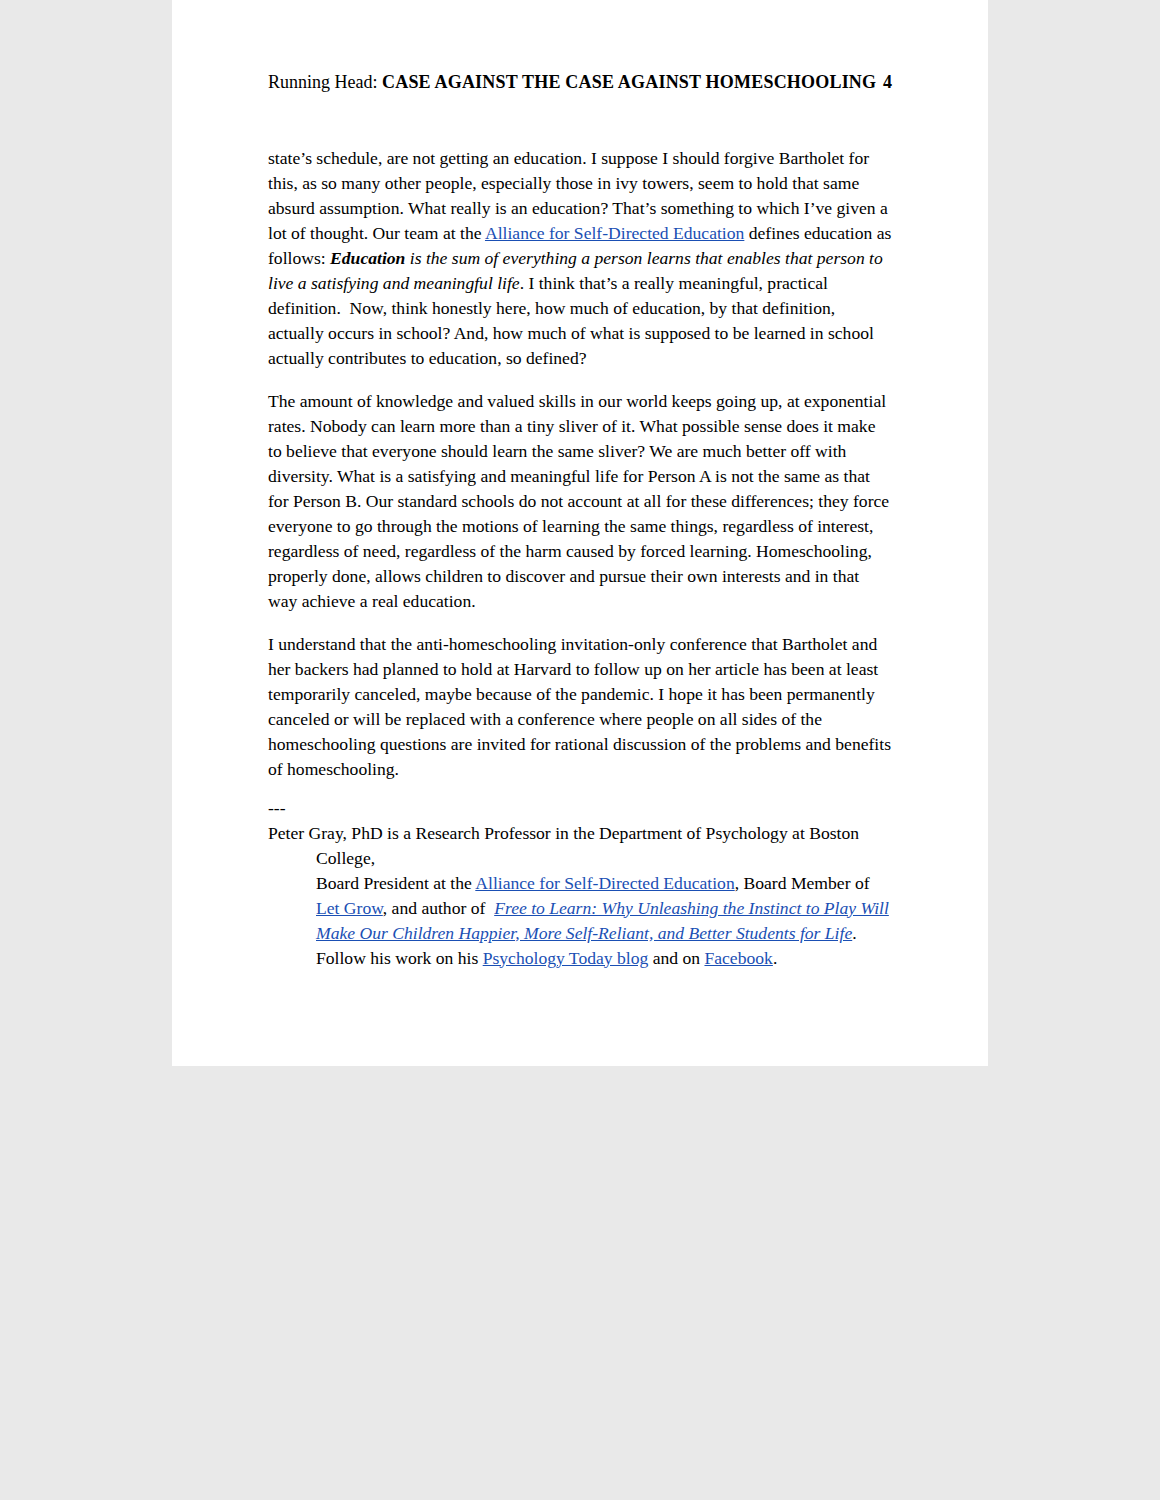Running Head: Case Against the Case Against Homeschooling 4
state’s schedule, are not getting an education. I suppose I should forgive Bartholet for this, as so many other people, especially those in ivy towers, seem to hold that same absurd assumption. What really is an education? That’s something to which I’ve given a lot of thought. Our team at the Alliance for Self-Directed Education defines education as follows: Education is the sum of everything a person learns that enables that person to live a satisfying and meaningful life. I think that’s a really meaningful, practical definition. Now, think honestly here, how much of education, by that definition, actually occurs in school? And, how much of what is supposed to be learned in school actually contributes to education, so defined?
The amount of knowledge and valued skills in our world keeps going up, at exponential rates. Nobody can learn more than a tiny sliver of it. What possible sense does it make to believe that everyone should learn the same sliver? We are much better off with diversity. What is a satisfying and meaningful life for Person A is not the same as that for Person B. Our standard schools do not account at all for these differences; they force everyone to go through the motions of learning the same things, regardless of interest, regardless of need, regardless of the harm caused by forced learning. Homeschooling, properly done, allows children to discover and pursue their own interests and in that way achieve a real education.
I understand that the anti-homeschooling invitation-only conference that Bartholet and her backers had planned to hold at Harvard to follow up on her article has been at least temporarily canceled, maybe because of the pandemic. I hope it has been permanently canceled or will be replaced with a conference where people on all sides of the homeschooling questions are invited for rational discussion of the problems and benefits of homeschooling.
---
Peter Gray, PhD is a Research Professor in the Department of Psychology at Boston College, Board President at the Alliance for Self-Directed Education, Board Member of Let Grow, and author of Free to Learn: Why Unleashing the Instinct to Play Will Make Our Children Happier, More Self-Reliant, and Better Students for Life. Follow his work on his Psychology Today blog and on Facebook.